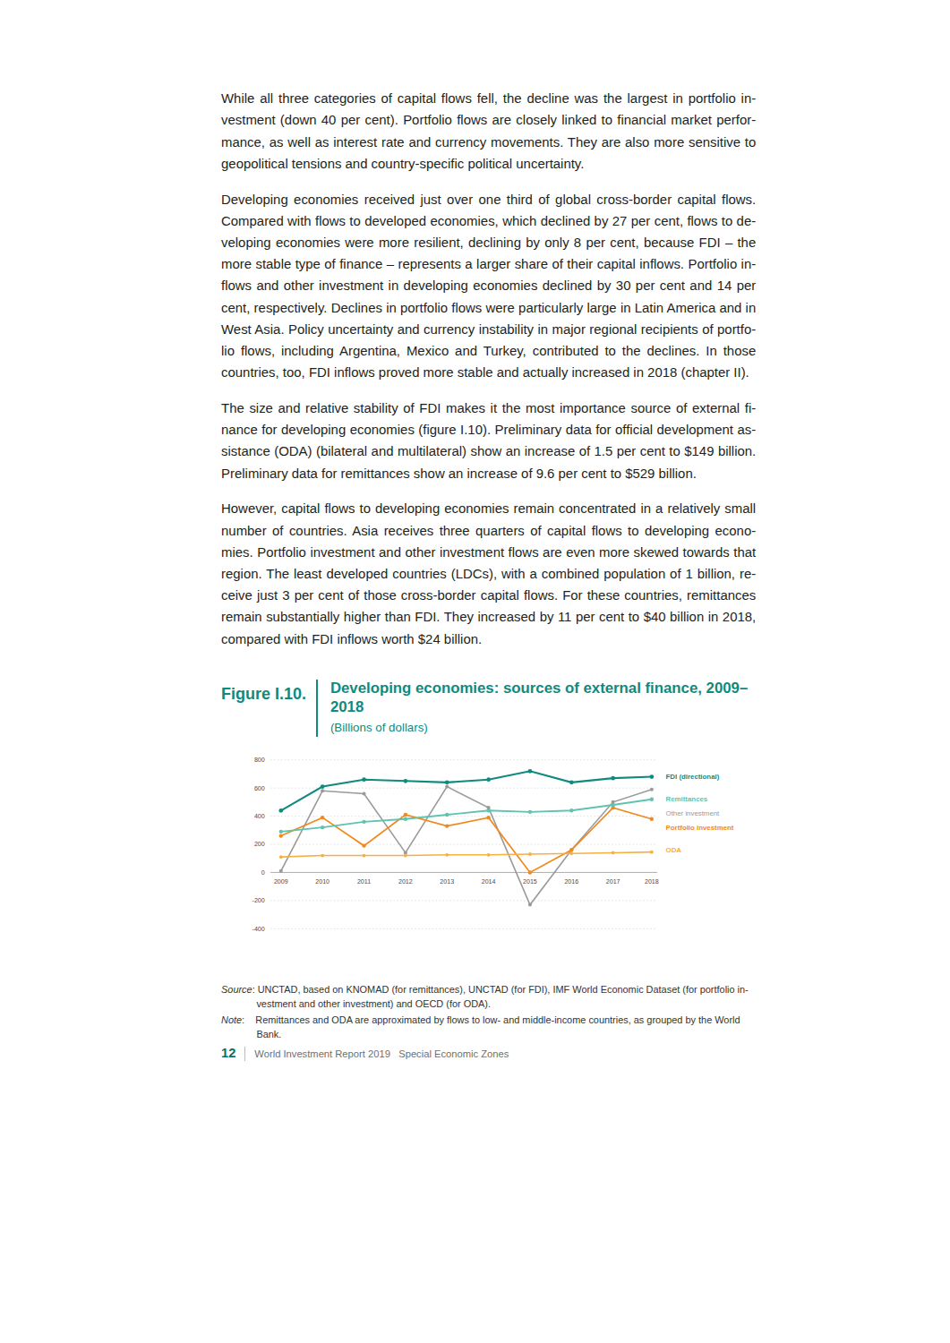While all three categories of capital flows fell, the decline was the largest in portfolio investment (down 40 per cent). Portfolio flows are closely linked to financial market performance, as well as interest rate and currency movements. They are also more sensitive to geopolitical tensions and country-specific political uncertainty.
Developing economies received just over one third of global cross-border capital flows. Compared with flows to developed economies, which declined by 27 per cent, flows to developing economies were more resilient, declining by only 8 per cent, because FDI – the more stable type of finance – represents a larger share of their capital inflows. Portfolio inflows and other investment in developing economies declined by 30 per cent and 14 per cent, respectively. Declines in portfolio flows were particularly large in Latin America and in West Asia. Policy uncertainty and currency instability in major regional recipients of portfolio flows, including Argentina, Mexico and Turkey, contributed to the declines. In those countries, too, FDI inflows proved more stable and actually increased in 2018 (chapter II).
The size and relative stability of FDI makes it the most importance source of external finance for developing economies (figure I.10). Preliminary data for official development assistance (ODA) (bilateral and multilateral) show an increase of 1.5 per cent to $149 billion. Preliminary data for remittances show an increase of 9.6 per cent to $529 billion.
However, capital flows to developing economies remain concentrated in a relatively small number of countries. Asia receives three quarters of capital flows to developing economies. Portfolio investment and other investment flows are even more skewed towards that region. The least developed countries (LDCs), with a combined population of 1 billion, receive just 3 per cent of those cross-border capital flows. For these countries, remittances remain substantially higher than FDI. They increased by 11 per cent to $40 billion in 2018, compared with FDI inflows worth $24 billion.
Figure I.10.
Developing economies: sources of external finance, 2009–2018
(Billions of dollars)
800 600 400 200 0 -200 -400 2009 2010 2011 2012 2013 2014 2015 2016 2017 2018 FDI (directional) Remittances Other investment Portfolio investment ODA
Source: UNCTAD, based on KNOMAD (for remittances), UNCTAD (for FDI), IMF World Economic Dataset (for portfolio investment and other investment) and OECD (for ODA).
Note: Remittances and ODA are approximated by flows to low- and middle-income countries, as grouped by the World Bank.
12 World Investment Report 2019 Special Economic Zones